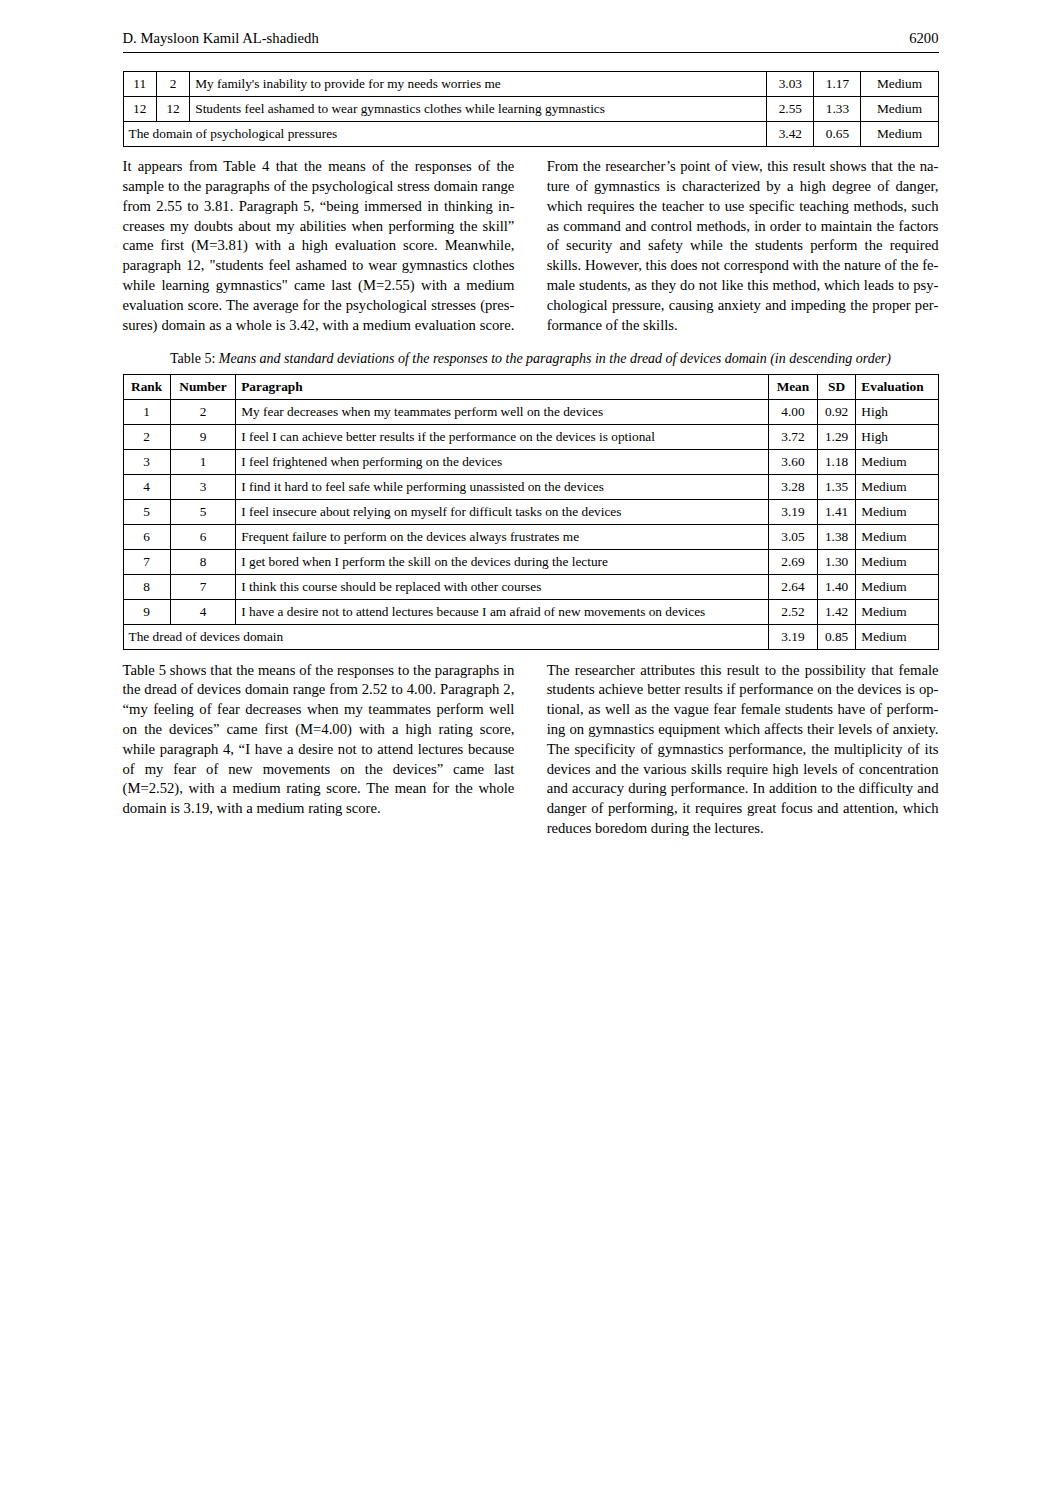D. Maysloon Kamil AL-shadiedh 6200
| 11 | 2 | My family's inability to provide for my needs worries me | 3.03 | 1.17 | Medium |
| 12 | 12 | Students feel ashamed to wear gymnastics clothes while learning gymnastics | 2.55 | 1.33 | Medium |
| The domain of psychological pressures | 3.42 | 0.65 | Medium |
It appears from Table 4 that the means of the responses of the sample to the paragraphs of the psychological stress domain range from 2.55 to 3.81. Paragraph 5, “being immersed in thinking increases my doubts about my abilities when performing the skill” came first (M=3.81) with a high evaluation score. Meanwhile, paragraph 12, "students feel ashamed to wear gymnastics clothes while learning gymnastics" came last (M=2.55) with a medium evaluation score. The average for the psychological stresses (pressures) domain as a whole is 3.42, with a medium evaluation score. From the researcher’s point of view, this result shows that the nature of gymnastics is characterized by a high degree of danger, which requires the teacher to use specific teaching methods, such as command and control methods, in order to maintain the factors of security and safety while the students perform the required skills. However, this does not correspond with the nature of the female students, as they do not like this method, which leads to psychological pressure, causing anxiety and impeding the proper performance of the skills.
Table 5: Means and standard deviations of the responses to the paragraphs in the dread of devices domain (in descending order)
| Rank | Number | Paragraph | Mean | SD | Evaluation |
| --- | --- | --- | --- | --- | --- |
| 1 | 2 | My fear decreases when my teammates perform well on the devices | 4.00 | 0.92 | High |
| 2 | 9 | I feel I can achieve better results if the performance on the devices is optional | 3.72 | 1.29 | High |
| 3 | 1 | I feel frightened when performing on the devices | 3.60 | 1.18 | Medium |
| 4 | 3 | I find it hard to feel safe while performing unassisted on the devices | 3.28 | 1.35 | Medium |
| 5 | 5 | I feel insecure about relying on myself for difficult tasks on the devices | 3.19 | 1.41 | Medium |
| 6 | 6 | Frequent failure to perform on the devices always frustrates me | 3.05 | 1.38 | Medium |
| 7 | 8 | I get bored when I perform the skill on the devices during the lecture | 2.69 | 1.30 | Medium |
| 8 | 7 | I think this course should be replaced with other courses | 2.64 | 1.40 | Medium |
| 9 | 4 | I have a desire not to attend lectures because I am afraid of new movements on devices | 2.52 | 1.42 | Medium |
| The dread of devices domain | 3.19 | 0.85 | Medium |
Table 5 shows that the means of the responses to the paragraphs in the dread of devices domain range from 2.52 to 4.00. Paragraph 2, “my feeling of fear decreases when my teammates perform well on the devices” came first (M=4.00) with a high rating score, while paragraph 4, “I have a desire not to attend lectures because of my fear of new movements on the devices” came last (M=2.52), with a medium rating score. The mean for the whole domain is 3.19, with a medium rating score.
The researcher attributes this result to the possibility that female students achieve better results if performance on the devices is optional, as well as the vague fear female students have of performing on gymnastics equipment which affects their levels of anxiety. The specificity of gymnastics performance, the multiplicity of its devices and the various skills require high levels of concentration and accuracy during performance. In addition to the difficulty and danger of performing, it requires great focus and attention, which reduces boredom during the lectures.